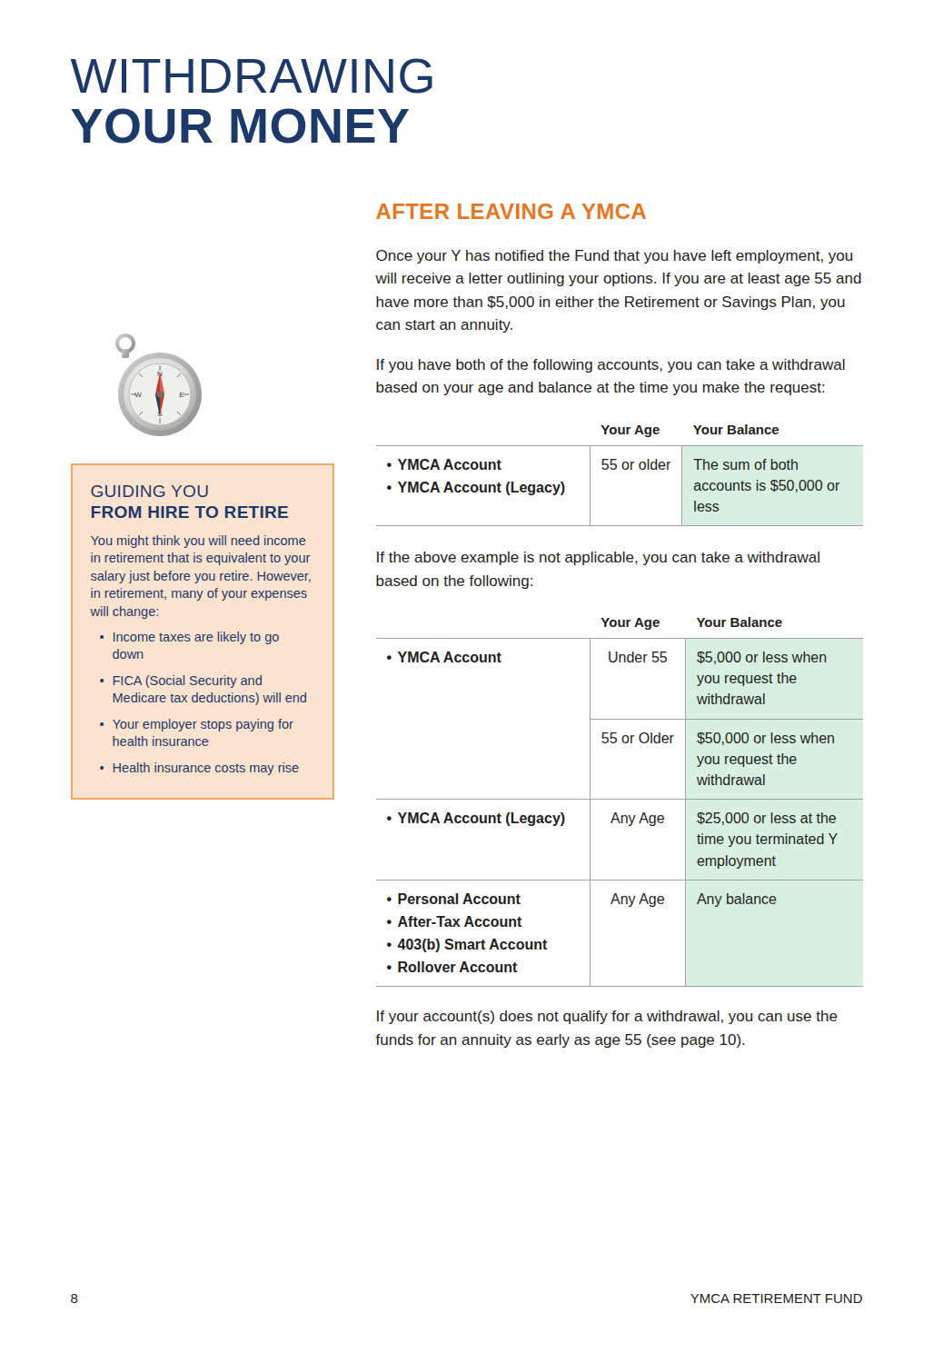WithdrawingYour Money
N S W E
Guiding YouFrom Hire to Retire
You might think you will need income in retirement that is equivalent to your salary just before you retire. However, in retirement, many of your expenses will change:
Income taxes are likely to go down
FICA (Social Security and Medicare tax deductions) will end
Your employer stops paying for health insurance
Health insurance costs may rise
After Leaving a YMCA
Once your Y has notified the Fund that you have left employment, you will receive a letter outlining your options. If you are at least age 55 and have more than $5,000 in either the Retirement or Savings Plan, you can start an annuity.
If you have both of the following accounts, you can take a withdrawal based on your age and balance at the time you make the request:
| | Your Age | Your Balance |
| --- | --- | --- |
| YMCA Account YMCA Account (Legacy) | 55 or older | The sum of both accounts is $50,000 or less |
If the above example is not applicable, you can take a withdrawal based on the following:
| | Your Age | Your Balance |
| --- | --- | --- |
| YMCA Account | Under 55 | $5,000 or less when you request the withdrawal |
| 55 or Older | $50,000 or less when you request the withdrawal |
| YMCA Account (Legacy) | Any Age | $25,000 or less at the time you terminated Y employment |
| Personal Account After-Tax Account 403(b) Smart Account Rollover Account | Any Age | Any balance |
If your account(s) does not qualify for a withdrawal, you can use the funds for an annuity as early as age 55 (see page 10).
8 YMCA RETIREMENT FUND